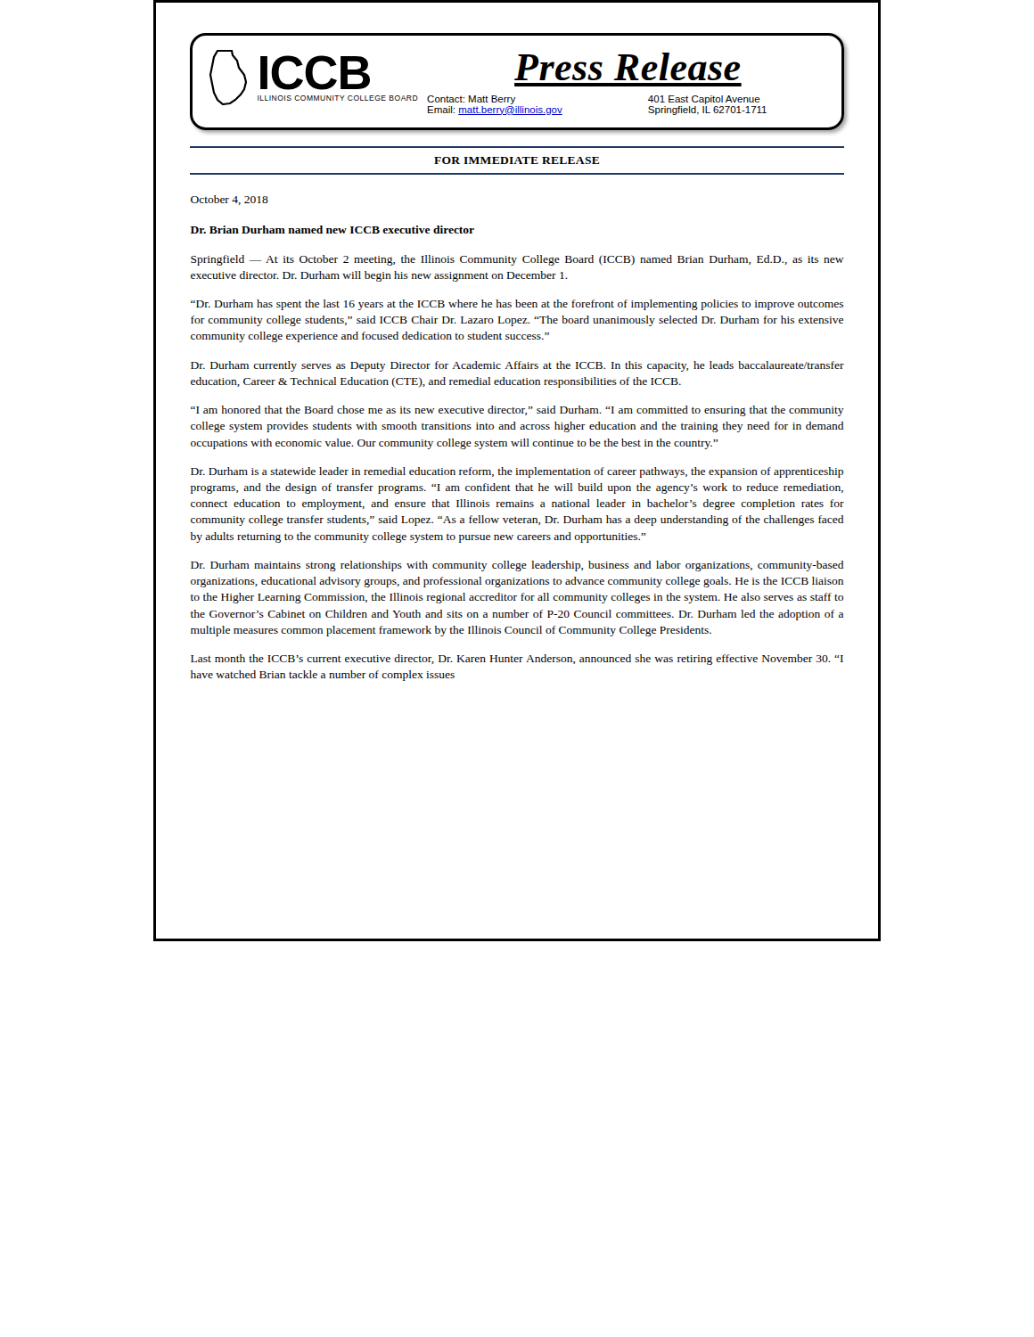ICCB
ILLINOIS COMMUNITY COLLEGE BOARD
Press Release
| Contact: Matt Berry | 401 East Capitol Avenue |
| Email: matt.berry@illinois.gov | Springfield, IL 62701-1711 |
FOR IMMEDIATE RELEASE
October 4, 2018
Dr. Brian Durham named new ICCB executive director
Springfield — At its October 2 meeting, the Illinois Community College Board (ICCB) named Brian Durham, Ed.D., as its new executive director. Dr. Durham will begin his new assignment on December 1.
“Dr. Durham has spent the last 16 years at the ICCB where he has been at the forefront of implementing policies to improve outcomes for community college students,” said ICCB Chair Dr. Lazaro Lopez. “The board unanimously selected Dr. Durham for his extensive community college experience and focused dedication to student success.”
Dr. Durham currently serves as Deputy Director for Academic Affairs at the ICCB. In this capacity, he leads baccalaureate/transfer education, Career & Technical Education (CTE), and remedial education responsibilities of the ICCB.
“I am honored that the Board chose me as its new executive director,” said Durham. “I am committed to ensuring that the community college system provides students with smooth transitions into and across higher education and the training they need for in demand occupations with economic value. Our community college system will continue to be the best in the country.”
Dr. Durham is a statewide leader in remedial education reform, the implementation of career pathways, the expansion of apprenticeship programs, and the design of transfer programs. “I am confident that he will build upon the agency’s work to reduce remediation, connect education to employment, and ensure that Illinois remains a national leader in bachelor’s degree completion rates for community college transfer students,” said Lopez. “As a fellow veteran, Dr. Durham has a deep understanding of the challenges faced by adults returning to the community college system to pursue new careers and opportunities.”
Dr. Durham maintains strong relationships with community college leadership, business and labor organizations, community-based organizations, educational advisory groups, and professional organizations to advance community college goals. He is the ICCB liaison to the Higher Learning Commission, the Illinois regional accreditor for all community colleges in the system. He also serves as staff to the Governor’s Cabinet on Children and Youth and sits on a number of P-20 Council committees. Dr. Durham led the adoption of a multiple measures common placement framework by the Illinois Council of Community College Presidents.
Last month the ICCB’s current executive director, Dr. Karen Hunter Anderson, announced she was retiring effective November 30. “I have watched Brian tackle a number of complex issues